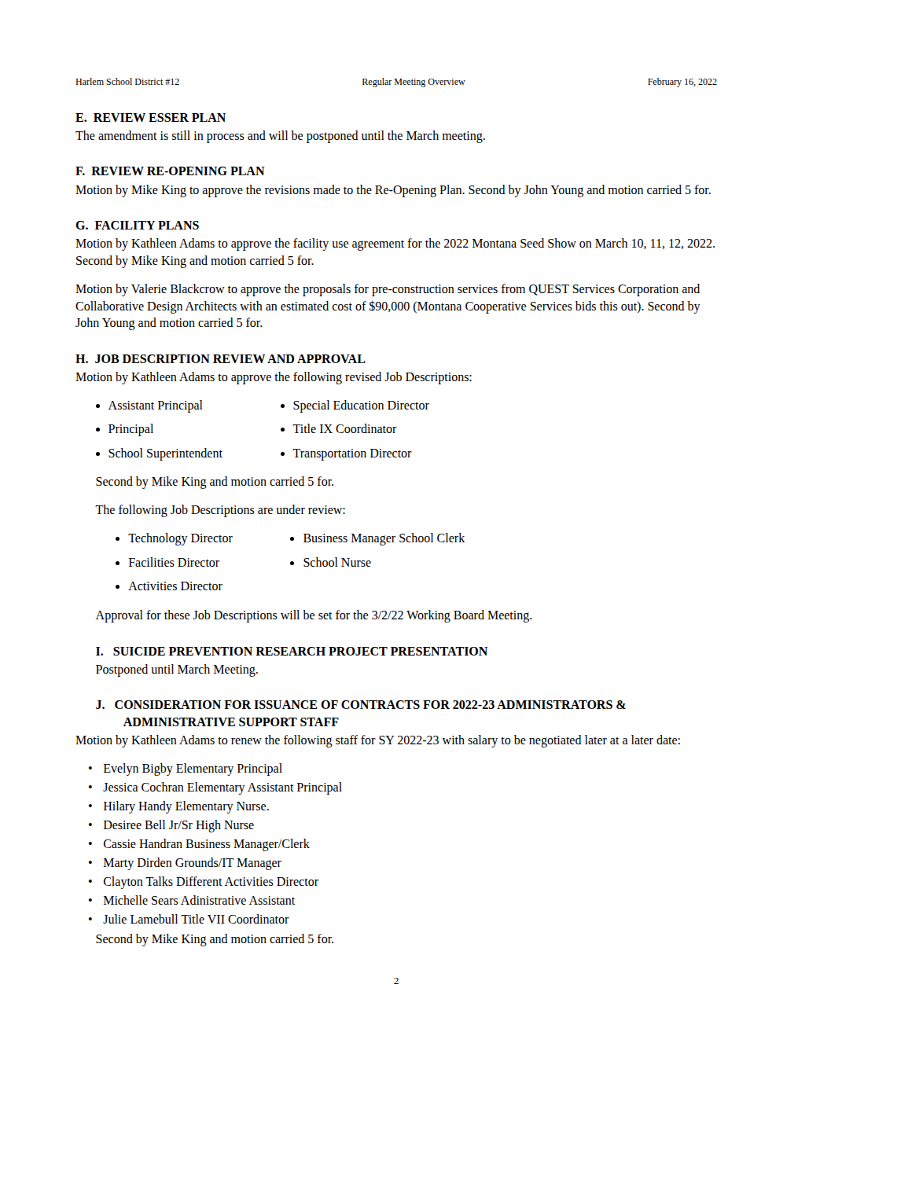Harlem School District #12 Regular Meeting Overview February 16, 2022
E. REVIEW ESSER PLAN
The amendment is still in process and will be postponed until the March meeting.
F. REVIEW RE-OPENING PLAN
Motion by Mike King to approve the revisions made to the Re-Opening Plan. Second by John Young and motion carried 5 for.
G. FACILITY PLANS
Motion by Kathleen Adams to approve the facility use agreement for the 2022 Montana Seed Show on March 10, 11, 12, 2022. Second by Mike King and motion carried 5 for.
Motion by Valerie Blackcrow to approve the proposals for pre-construction services from QUEST Services Corporation and Collaborative Design Architects with an estimated cost of $90,000 (Montana Cooperative Services bids this out). Second by John Young and motion carried 5 for.
H. JOB DESCRIPTION REVIEW AND APPROVAL
Motion by Kathleen Adams to approve the following revised Job Descriptions:
Assistant Principal
Principal
School Superintendent
Special Education Director
Title IX Coordinator
Transportation Director
Second by Mike King and motion carried 5 for.
The following Job Descriptions are under review:
Technology Director
Facilities Director
Activities Director
Business Manager School Clerk
School Nurse
Approval for these Job Descriptions will be set for the 3/2/22 Working Board Meeting.
I. SUICIDE PREVENTION RESEARCH PROJECT PRESENTATION
Postponed until March Meeting.
J. CONSIDERATION FOR ISSUANCE OF CONTRACTS FOR 2022-23 ADMINISTRATORS & ADMINISTRATIVE SUPPORT STAFF
Motion by Kathleen Adams to renew the following staff for SY 2022-23 with salary to be negotiated later at a later date:
Evelyn Bigby Elementary Principal
Jessica Cochran Elementary Assistant Principal
Hilary Handy Elementary Nurse.
Desiree Bell Jr/Sr High Nurse
Cassie Handran Business Manager/Clerk
Marty Dirden Grounds/IT Manager
Clayton Talks Different Activities Director
Michelle Sears Adinistrative Assistant
Julie Lamebull Title VII Coordinator
Second by Mike King and motion carried 5 for.
2